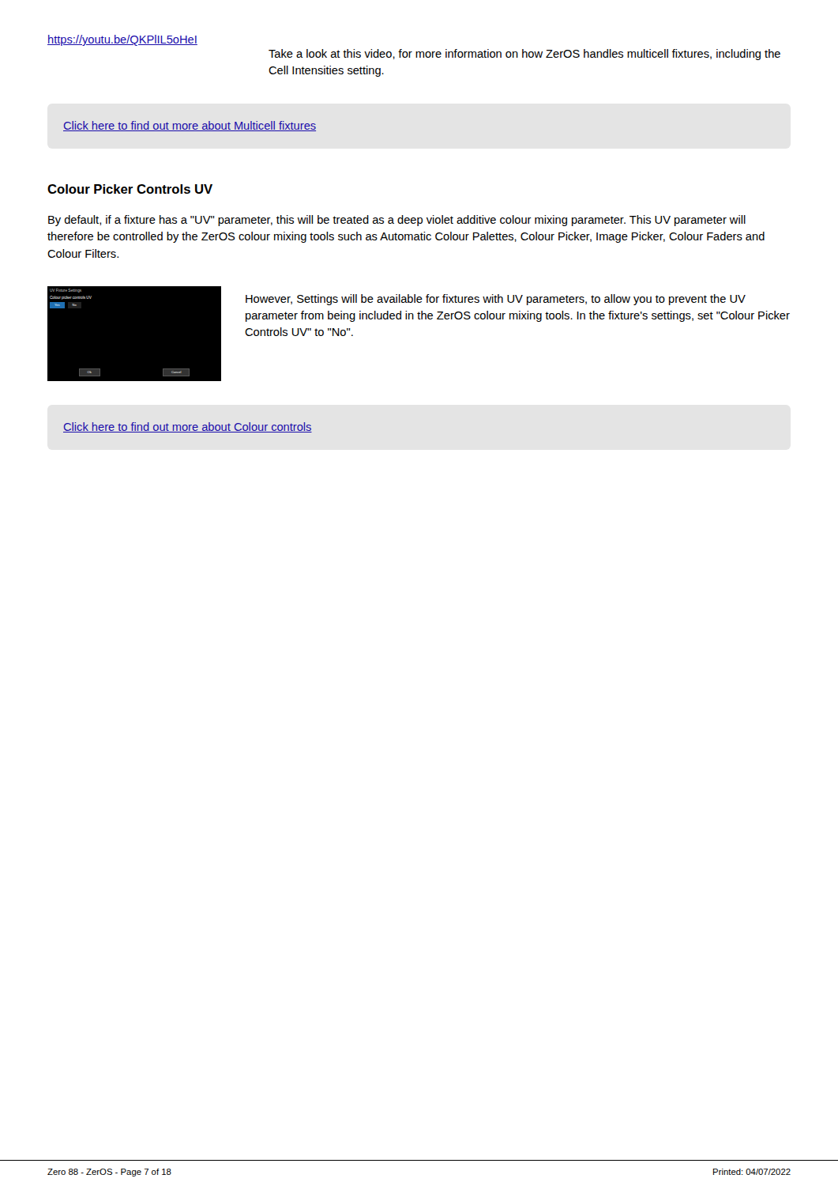https://youtu.be/QKPlIL5oHeI
Take a look at this video, for more information on how ZerOS handles multicell fixtures, including the Cell Intensities setting.
Click here to find out more about Multicell fixtures
Colour Picker Controls UV
By default, if a fixture has a "UV" parameter, this will be treated as a deep violet additive colour mixing parameter. This UV parameter will therefore be controlled by the ZerOS colour mixing tools such as Automatic Colour Palettes, Colour Picker, Image Picker, Colour Faders and Colour Filters.
UV Fixture Settings
Colour picker controls UV
Yes No
Ok Cancel
However, Settings will be available for fixtures with UV parameters, to allow you to prevent the UV parameter from being included in the ZerOS colour mixing tools. In the fixture's settings, set "Colour Picker Controls UV" to "No".
Click here to find out more about Colour controls
Zero 88 - ZerOS - Page 7 of 18 Printed: 04/07/2022